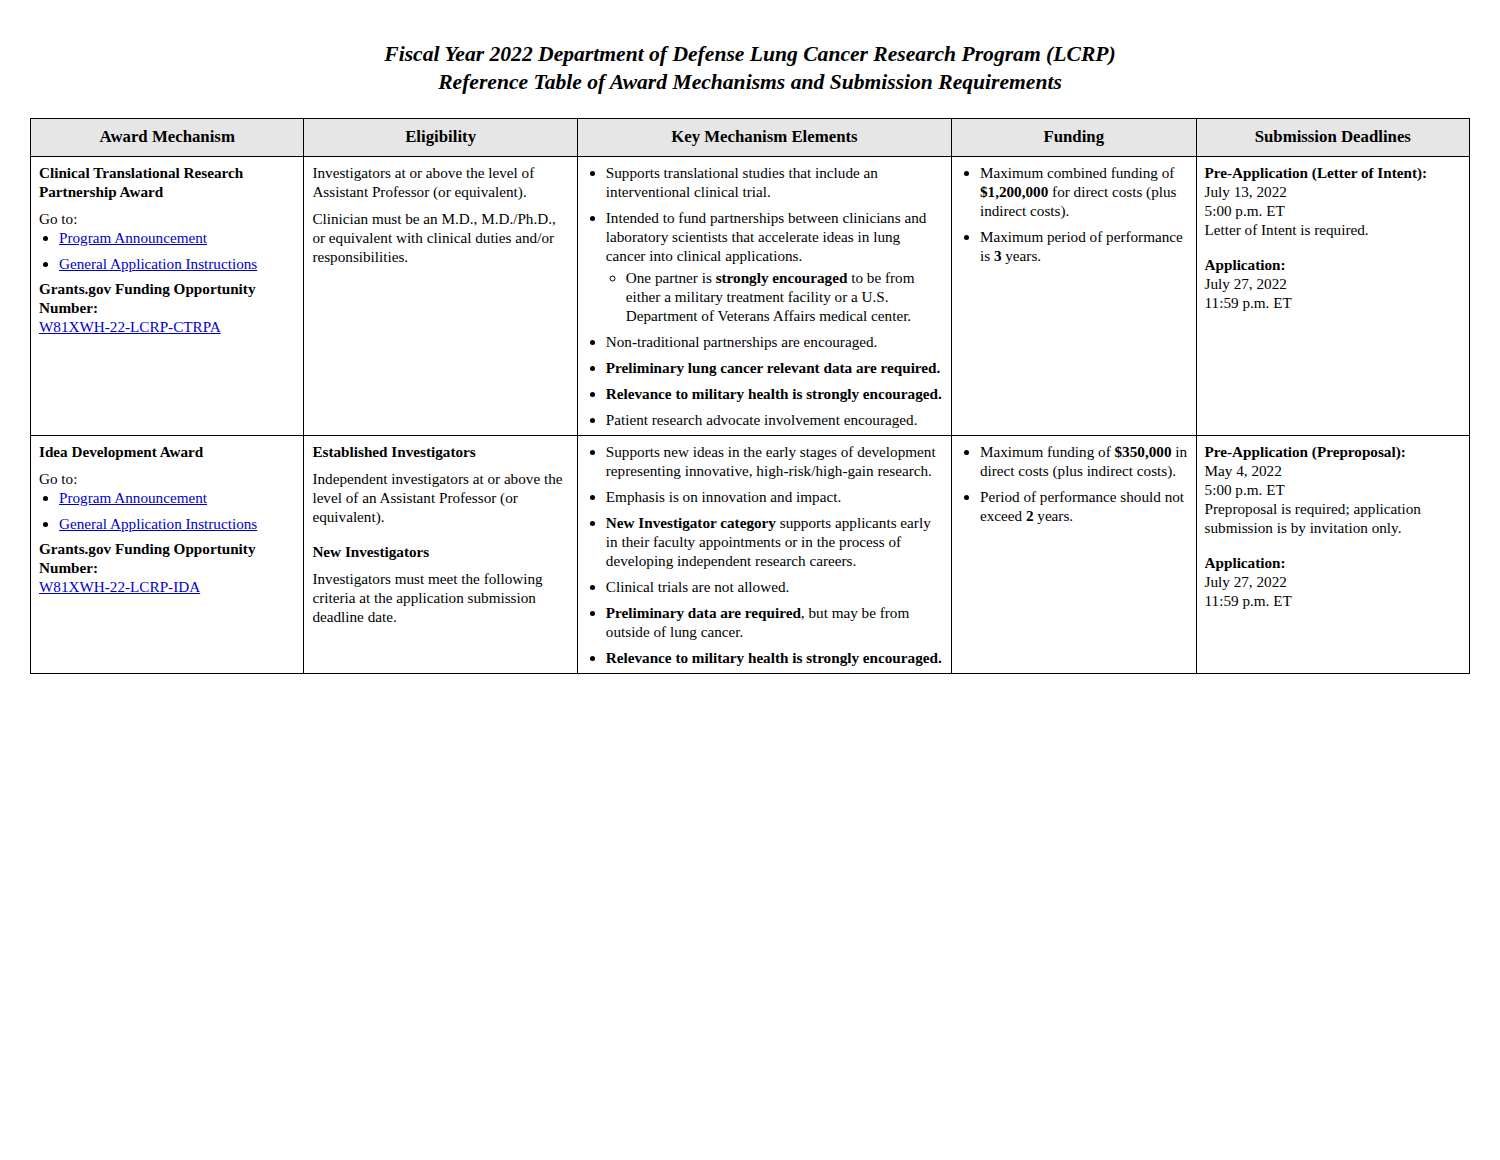Fiscal Year 2022 Department of Defense Lung Cancer Research Program (LCRP) Reference Table of Award Mechanisms and Submission Requirements
| Award Mechanism | Eligibility | Key Mechanism Elements | Funding | Submission Deadlines |
| --- | --- | --- | --- | --- |
| Clinical Translational Research Partnership Award Go to: Program Announcement General Application Instructions Grants.gov Funding Opportunity Number: W81XWH-22-LCRP-CTRPA | Investigators at or above the level of Assistant Professor (or equivalent). Clinician must be an M.D., M.D./Ph.D., or equivalent with clinical duties and/or responsibilities. | Supports translational studies that include an interventional clinical trial. Intended to fund partnerships between clinicians and laboratory scientists that accelerate ideas in lung cancer into clinical applications. One partner is strongly encouraged to be from either a military treatment facility or a U.S. Department of Veterans Affairs medical center. Non-traditional partnerships are encouraged. Preliminary lung cancer relevant data are required. Relevance to military health is strongly encouraged. Patient research advocate involvement encouraged. | Maximum combined funding of $1,200,000 for direct costs (plus indirect costs). Maximum period of performance is 3 years. | Pre-Application (Letter of Intent): July 13, 2022 5:00 p.m. ET Letter of Intent is required. Application: July 27, 2022 11:59 p.m. ET |
| Idea Development Award Go to: Program Announcement General Application Instructions Grants.gov Funding Opportunity Number: W81XWH-22-LCRP-IDA | Established Investigators Independent investigators at or above the level of an Assistant Professor (or equivalent). New Investigators Investigators must meet the following criteria at the application submission deadline date. | Supports new ideas in the early stages of development representing innovative, high-risk/high-gain research. Emphasis is on innovation and impact. New Investigator category supports applicants early in their faculty appointments or in the process of developing independent research careers. Clinical trials are not allowed. Preliminary data are required , but may be from outside of lung cancer. Relevance to military health is strongly encouraged. | Maximum funding of $350,000 in direct costs (plus indirect costs). Period of performance should not exceed 2 years. | Pre-Application (Preproposal): May 4, 2022 5:00 p.m. ET Preproposal is required; application submission is by invitation only. Application: July 27, 2022 11:59 p.m. ET |